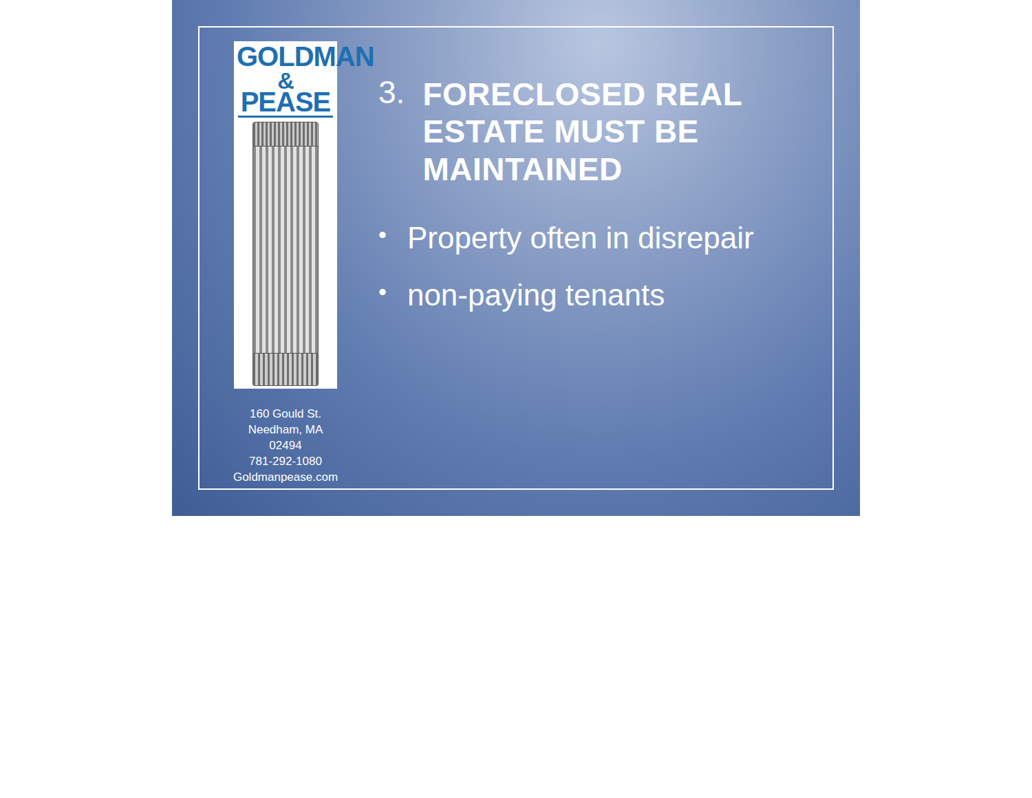GOLDMAN
& PEASE
160 Gould St.
Needham, MA
02494
781-292-1080
Goldmanpease.com
3.
FORECLOSED REAL ESTATE MUST BE MAINTAINED
•Property often in disrepair
•non-paying tenants